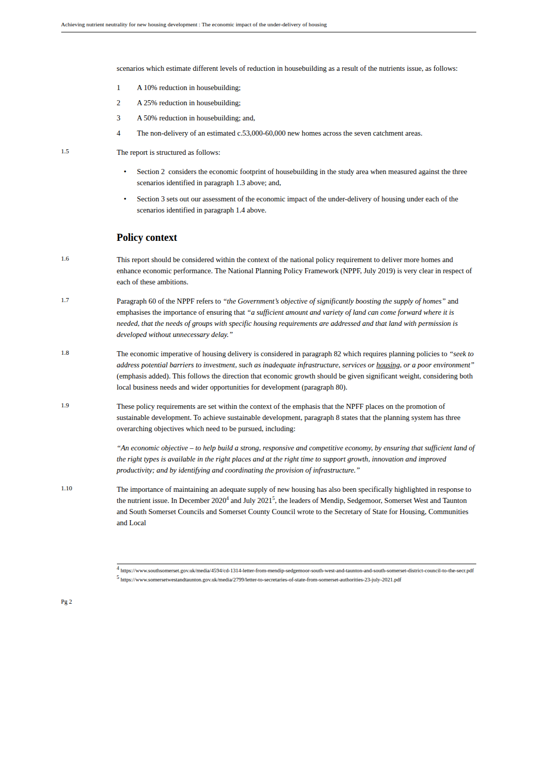Achieving nutrient neutrality for new housing development : The economic impact of the under-delivery of housing
scenarios which estimate different levels of reduction in housebuilding as a result of the nutrients issue, as follows:
A 10% reduction in housebuilding;
A 25% reduction in housebuilding;
A 50% reduction in housebuilding; and,
The non-delivery of an estimated c.53,000-60,000 new homes across the seven catchment areas.
1.5 The report is structured as follows:
Section 2 considers the economic footprint of housebuilding in the study area when measured against the three scenarios identified in paragraph 1.3 above; and,
Section 3 sets out our assessment of the economic impact of the under-delivery of housing under each of the scenarios identified in paragraph 1.4 above.
Policy context
1.6 This report should be considered within the context of the national policy requirement to deliver more homes and enhance economic performance. The National Planning Policy Framework (NPPF, July 2019) is very clear in respect of each of these ambitions.
1.7 Paragraph 60 of the NPPF refers to “the Government’s objective of significantly boosting the supply of homes” and emphasises the importance of ensuring that “a sufficient amount and variety of land can come forward where it is needed, that the needs of groups with specific housing requirements are addressed and that land with permission is developed without unnecessary delay.”
1.8 The economic imperative of housing delivery is considered in paragraph 82 which requires planning policies to “seek to address potential barriers to investment, such as inadequate infrastructure, services or housing, or a poor environment” (emphasis added). This follows the direction that economic growth should be given significant weight, considering both local business needs and wider opportunities for development (paragraph 80).
1.9 These policy requirements are set within the context of the emphasis that the NPFF places on the promotion of sustainable development. To achieve sustainable development, paragraph 8 states that the planning system has three overarching objectives which need to be pursued, including:
“An economic objective – to help build a strong, responsive and competitive economy, by ensuring that sufficient land of the right types is available in the right places and at the right time to support growth, innovation and improved productivity; and by identifying and coordinating the provision of infrastructure.”
1.10 The importance of maintaining an adequate supply of new housing has also been specifically highlighted in response to the nutrient issue. In December 20204 and July 20215, the leaders of Mendip, Sedgemoor, Somerset West and Taunton and South Somerset Councils and Somerset County Council wrote to the Secretary of State for Housing, Communities and Local
4 https://www.southsomerset.gov.uk/media/4594/cd-1314-letter-from-mendip-sedgemoor-south-west-and-taunton-and-south-somerset-district-council-to-the-secr.pdf
5 https://www.somersetwestandtaunton.gov.uk/media/2799/letter-to-secretaries-of-state-from-somerset-authorities-23-july-2021.pdf
Pg 2